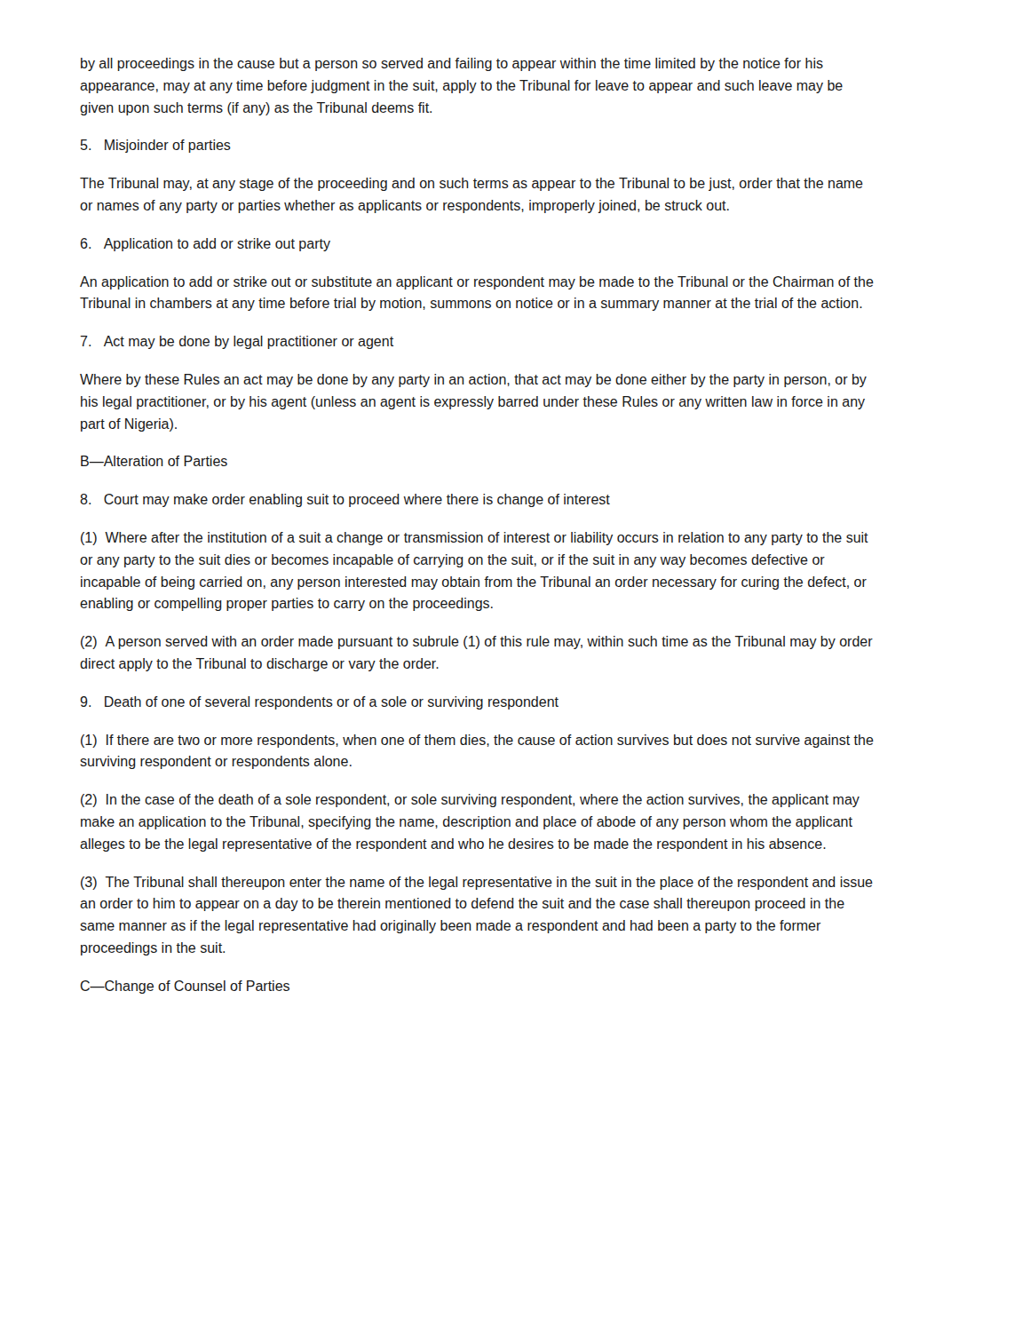by all proceedings in the cause but a person so served and failing to appear within the time limited by the notice for his appearance, may at any time before judgment in the suit, apply to the Tribunal for leave to appear and such leave may be given upon such terms (if any) as the Tribunal deems fit.
5. Misjoinder of parties
The Tribunal may, at any stage of the proceeding and on such terms as appear to the Tribunal to be just, order that the name or names of any party or parties whether as applicants or respondents, improperly joined, be struck out.
6. Application to add or strike out party
An application to add or strike out or substitute an applicant or respondent may be made to the Tribunal or the Chairman of the Tribunal in chambers at any time before trial by motion, summons on notice or in a summary manner at the trial of the action.
7. Act may be done by legal practitioner or agent
Where by these Rules an act may be done by any party in an action, that act may be done either by the party in person, or by his legal practitioner, or by his agent (unless an agent is expressly barred under these Rules or any written law in force in any part of Nigeria).
B—Alteration of Parties
8. Court may make order enabling suit to proceed where there is change of interest
(1) Where after the institution of a suit a change or transmission of interest or liability occurs in relation to any party to the suit or any party to the suit dies or becomes incapable of carrying on the suit, or if the suit in any way becomes defective or incapable of being carried on, any person interested may obtain from the Tribunal an order necessary for curing the defect, or enabling or compelling proper parties to carry on the proceedings.
(2) A person served with an order made pursuant to subrule (1) of this rule may, within such time as the Tribunal may by order direct apply to the Tribunal to discharge or vary the order.
9. Death of one of several respondents or of a sole or surviving respondent
(1) If there are two or more respondents, when one of them dies, the cause of action survives but does not survive against the surviving respondent or respondents alone.
(2) In the case of the death of a sole respondent, or sole surviving respondent, where the action survives, the applicant may make an application to the Tribunal, specifying the name, description and place of abode of any person whom the applicant alleges to be the legal representative of the respondent and who he desires to be made the respondent in his absence.
(3) The Tribunal shall thereupon enter the name of the legal representative in the suit in the place of the respondent and issue an order to him to appear on a day to be therein mentioned to defend the suit and the case shall thereupon proceed in the same manner as if the legal representative had originally been made a respondent and had been a party to the former proceedings in the suit.
C—Change of Counsel of Parties